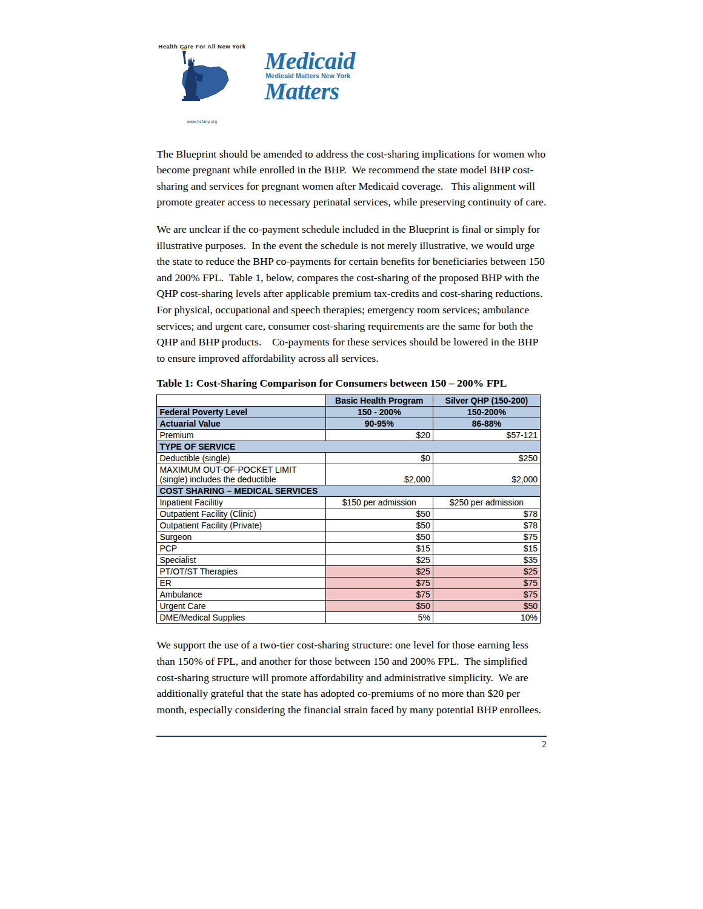Health Care For All New York www.hcfany.org
Medicaid Medicaid Matters New York Matters
The Blueprint should be amended to address the cost-sharing implications for women who become pregnant while enrolled in the BHP. We recommend the state model BHP cost-sharing and services for pregnant women after Medicaid coverage. This alignment will promote greater access to necessary perinatal services, while preserving continuity of care.
We are unclear if the co-payment schedule included in the Blueprint is final or simply for illustrative purposes. In the event the schedule is not merely illustrative, we would urge the state to reduce the BHP co-payments for certain benefits for beneficiaries between 150 and 200% FPL. Table 1, below, compares the cost-sharing of the proposed BHP with the QHP cost-sharing levels after applicable premium tax-credits and cost-sharing reductions. For physical, occupational and speech therapies; emergency room services; ambulance services; and urgent care, consumer cost-sharing requirements are the same for both the QHP and BHP products. Co-payments for these services should be lowered in the BHP to ensure improved affordability across all services.
Table 1: Cost-Sharing Comparison for Consumers between 150 – 200% FPL
| | Basic Health Program | Silver QHP (150-200) |
| --- | --- | --- |
| Federal Poverty Level | 150 - 200% | 150-200% |
| Actuarial Value | 90-95% | 86-88% |
| Premium | $20 | $57-121 |
| TYPE OF SERVICE |
| Deductible (single) | $0 | $250 |
| MAXIMUM OUT-OF-POCKET LIMIT (single) includes the deductible | $2,000 | $2,000 |
| COST SHARING – MEDICAL SERVICES |
| Inpatient Facilitiy | $150 per admission | $250 per admission |
| Outpatient Facility (Clinic) | $50 | $78 |
| Outpatient Facility (Private) | $50 | $78 |
| Surgeon | $50 | $75 |
| PCP | $15 | $15 |
| Specialist | $25 | $35 |
| PT/OT/ST Therapies | $25 | $25 |
| ER | $75 | $75 |
| Ambulance | $75 | $75 |
| Urgent Care | $50 | $50 |
| DME/Medical Supplies | 5% | 10% |
We support the use of a two-tier cost-sharing structure: one level for those earning less than 150% of FPL, and another for those between 150 and 200% FPL. The simplified cost-sharing structure will promote affordability and administrative simplicity. We are additionally grateful that the state has adopted co-premiums of no more than $20 per month, especially considering the financial strain faced by many potential BHP enrollees.
2